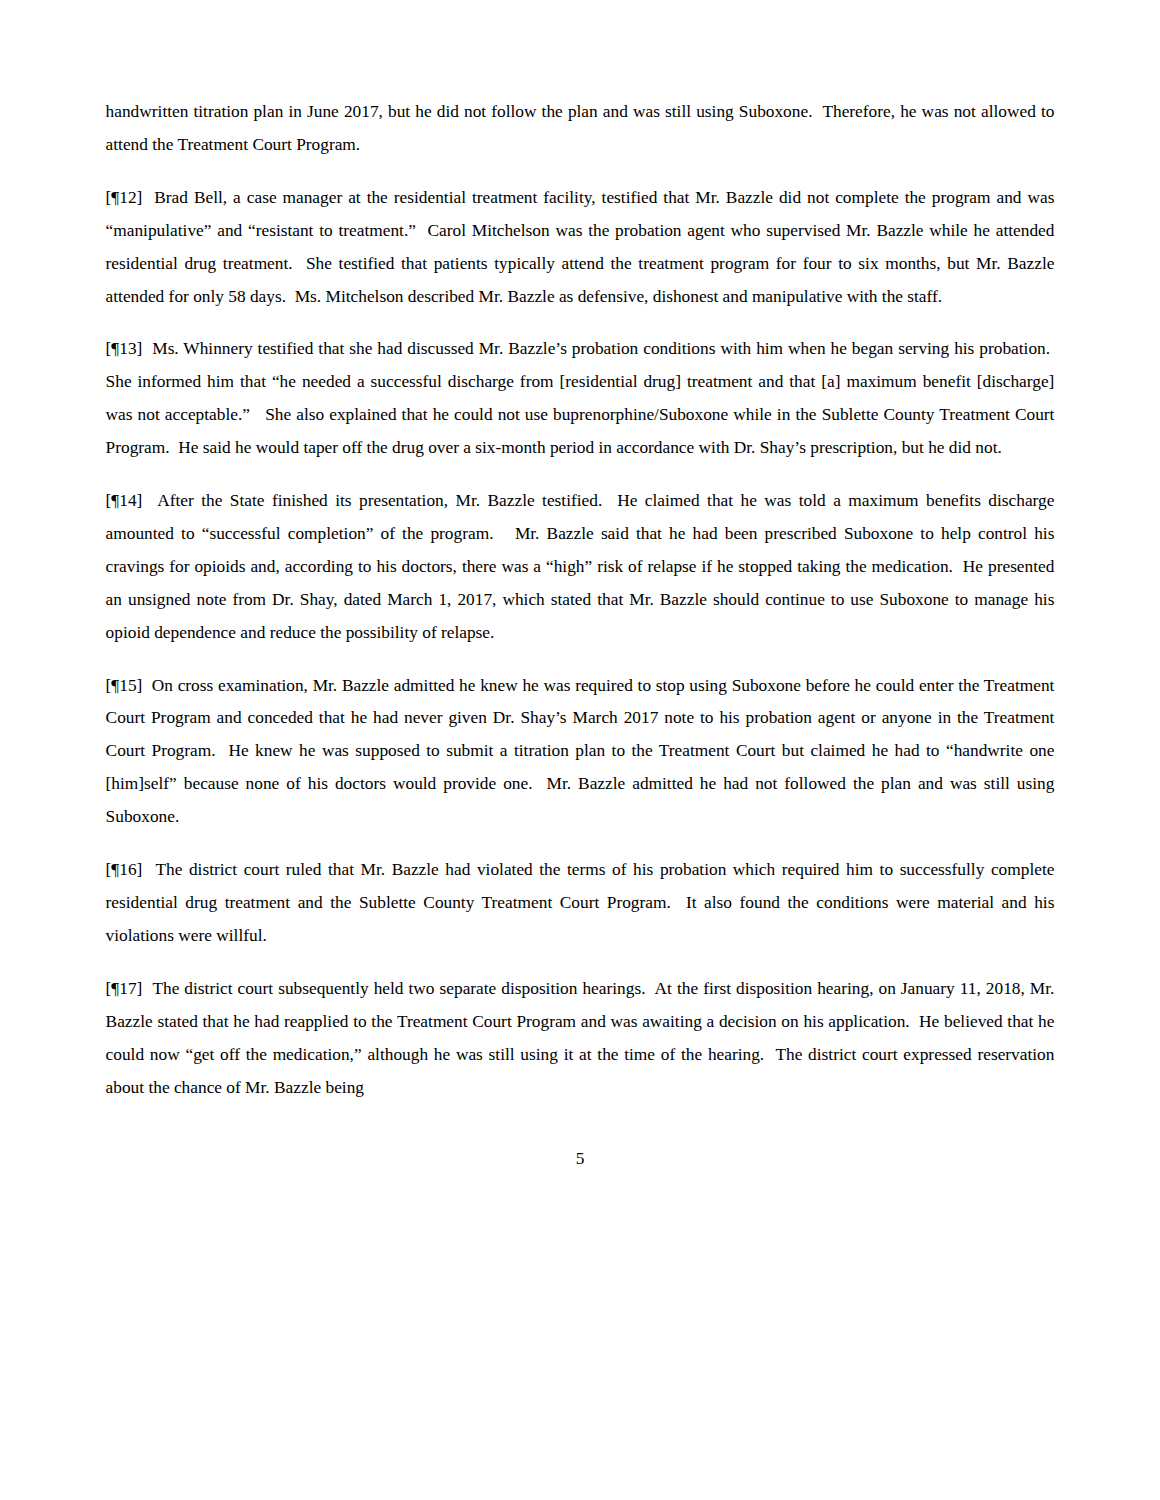handwritten titration plan in June 2017, but he did not follow the plan and was still using Suboxone. Therefore, he was not allowed to attend the Treatment Court Program.
[¶12] Brad Bell, a case manager at the residential treatment facility, testified that Mr. Bazzle did not complete the program and was “manipulative” and “resistant to treatment.” Carol Mitchelson was the probation agent who supervised Mr. Bazzle while he attended residential drug treatment. She testified that patients typically attend the treatment program for four to six months, but Mr. Bazzle attended for only 58 days. Ms. Mitchelson described Mr. Bazzle as defensive, dishonest and manipulative with the staff.
[¶13] Ms. Whinnery testified that she had discussed Mr. Bazzle’s probation conditions with him when he began serving his probation. She informed him that “he needed a successful discharge from [residential drug] treatment and that [a] maximum benefit [discharge] was not acceptable.” She also explained that he could not use buprenorphine/Suboxone while in the Sublette County Treatment Court Program. He said he would taper off the drug over a six-month period in accordance with Dr. Shay’s prescription, but he did not.
[¶14] After the State finished its presentation, Mr. Bazzle testified. He claimed that he was told a maximum benefits discharge amounted to “successful completion” of the program. Mr. Bazzle said that he had been prescribed Suboxone to help control his cravings for opioids and, according to his doctors, there was a “high” risk of relapse if he stopped taking the medication. He presented an unsigned note from Dr. Shay, dated March 1, 2017, which stated that Mr. Bazzle should continue to use Suboxone to manage his opioid dependence and reduce the possibility of relapse.
[¶15] On cross examination, Mr. Bazzle admitted he knew he was required to stop using Suboxone before he could enter the Treatment Court Program and conceded that he had never given Dr. Shay’s March 2017 note to his probation agent or anyone in the Treatment Court Program. He knew he was supposed to submit a titration plan to the Treatment Court but claimed he had to “handwrite one [him]self” because none of his doctors would provide one. Mr. Bazzle admitted he had not followed the plan and was still using Suboxone.
[¶16] The district court ruled that Mr. Bazzle had violated the terms of his probation which required him to successfully complete residential drug treatment and the Sublette County Treatment Court Program. It also found the conditions were material and his violations were willful.
[¶17] The district court subsequently held two separate disposition hearings. At the first disposition hearing, on January 11, 2018, Mr. Bazzle stated that he had reapplied to the Treatment Court Program and was awaiting a decision on his application. He believed that he could now “get off the medication,” although he was still using it at the time of the hearing. The district court expressed reservation about the chance of Mr. Bazzle being
5